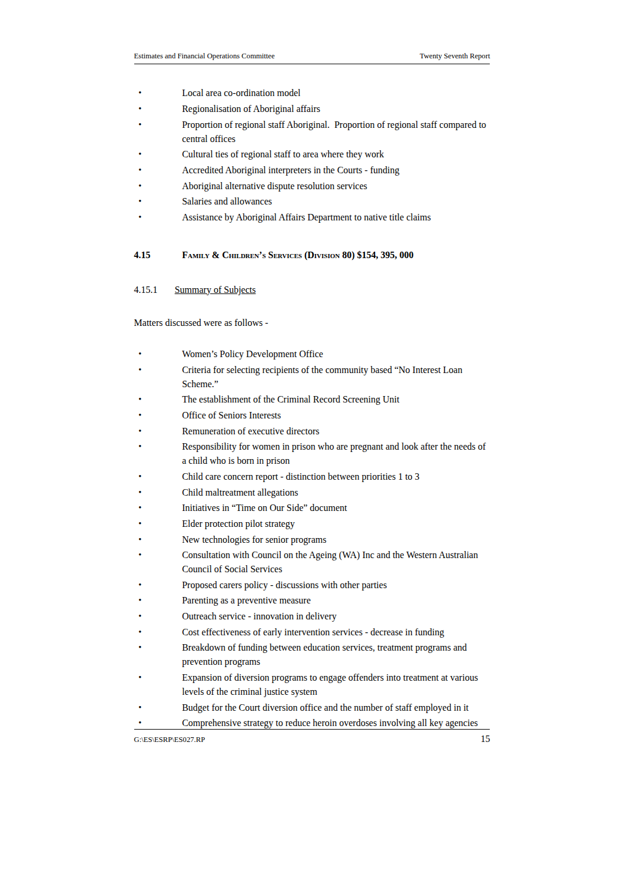Estimates and Financial Operations Committee
Twenty Seventh Report
Local area co-ordination model
Regionalisation of Aboriginal affairs
Proportion of regional staff Aboriginal. Proportion of regional staff compared to central offices
Cultural ties of regional staff to area where they work
Accredited Aboriginal interpreters in the Courts - funding
Aboriginal alternative dispute resolution services
Salaries and allowances
Assistance by Aboriginal Affairs Department to native title claims
4.15 Family & Children’s Services (Division 80) $154, 395, 000
4.15.1 Summary of Subjects
Matters discussed were as follows -
Women’s Policy Development Office
Criteria for selecting recipients of the community based “No Interest Loan Scheme.”
The establishment of the Criminal Record Screening Unit
Office of Seniors Interests
Remuneration of executive directors
Responsibility for women in prison who are pregnant and look after the needs of a child who is born in prison
Child care concern report - distinction between priorities 1 to 3
Child maltreatment allegations
Initiatives in “Time on Our Side” document
Elder protection pilot strategy
New technologies for senior programs
Consultation with Council on the Ageing (WA) Inc and the Western Australian Council of Social Services
Proposed carers policy - discussions with other parties
Parenting as a preventive measure
Outreach service - innovation in delivery
Cost effectiveness of early intervention services - decrease in funding
Breakdown of funding between education services, treatment programs and prevention programs
Expansion of diversion programs to engage offenders into treatment at various levels of the criminal justice system
Budget for the Court diversion office and the number of staff employed in it
Comprehensive strategy to reduce heroin overdoses involving all key agencies
G:\ES\ESRP\ES027.RP
15